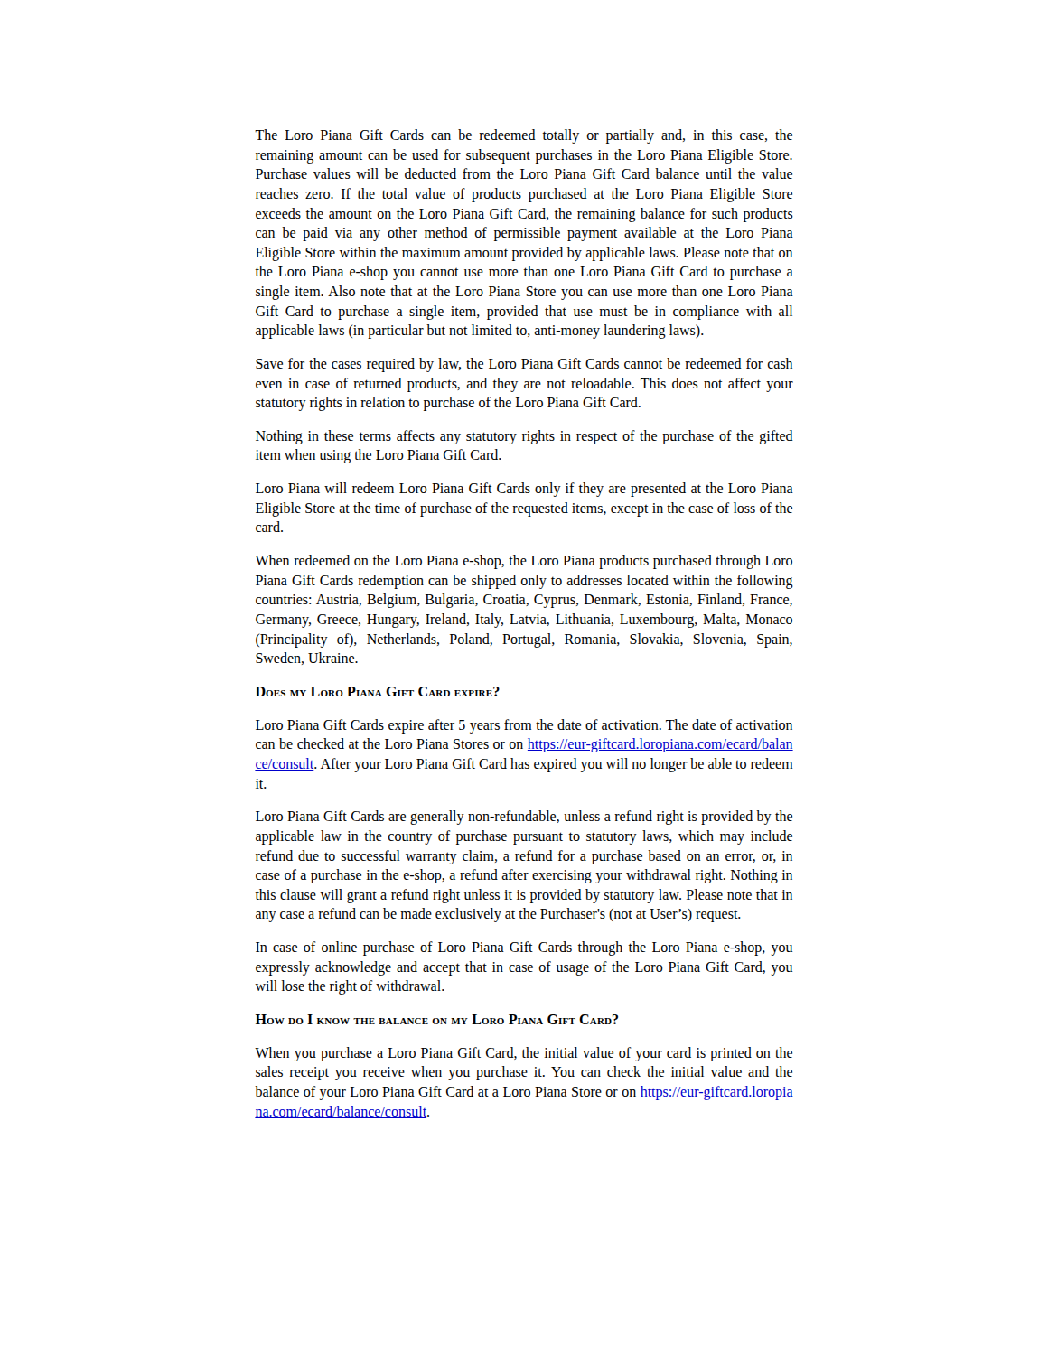The Loro Piana Gift Cards can be redeemed totally or partially and, in this case, the remaining amount can be used for subsequent purchases in the Loro Piana Eligible Store. Purchase values will be deducted from the Loro Piana Gift Card balance until the value reaches zero. If the total value of products purchased at the Loro Piana Eligible Store exceeds the amount on the Loro Piana Gift Card, the remaining balance for such products can be paid via any other method of permissible payment available at the Loro Piana Eligible Store within the maximum amount provided by applicable laws. Please note that on the Loro Piana e-shop you cannot use more than one Loro Piana Gift Card to purchase a single item. Also note that at the Loro Piana Store you can use more than one Loro Piana Gift Card to purchase a single item, provided that use must be in compliance with all applicable laws (in particular but not limited to, anti-money laundering laws).
Save for the cases required by law, the Loro Piana Gift Cards cannot be redeemed for cash even in case of returned products, and they are not reloadable. This does not affect your statutory rights in relation to purchase of the Loro Piana Gift Card.
Nothing in these terms affects any statutory rights in respect of the purchase of the gifted item when using the Loro Piana Gift Card.
Loro Piana will redeem Loro Piana Gift Cards only if they are presented at the Loro Piana Eligible Store at the time of purchase of the requested items, except in the case of loss of the card.
When redeemed on the Loro Piana e-shop, the Loro Piana products purchased through Loro Piana Gift Cards redemption can be shipped only to addresses located within the following countries: Austria, Belgium, Bulgaria, Croatia, Cyprus, Denmark, Estonia, Finland, France, Germany, Greece, Hungary, Ireland, Italy, Latvia, Lithuania, Luxembourg, Malta, Monaco (Principality of), Netherlands, Poland, Portugal, Romania, Slovakia, Slovenia, Spain, Sweden, Ukraine.
Does my Loro Piana Gift Card expire?
Loro Piana Gift Cards expire after 5 years from the date of activation. The date of activation can be checked at the Loro Piana Stores or on https://eur-giftcard.loropiana.com/ecard/balance/consult. After your Loro Piana Gift Card has expired you will no longer be able to redeem it.
Loro Piana Gift Cards are generally non-refundable, unless a refund right is provided by the applicable law in the country of purchase pursuant to statutory laws, which may include refund due to successful warranty claim, a refund for a purchase based on an error, or, in case of a purchase in the e-shop, a refund after exercising your withdrawal right. Nothing in this clause will grant a refund right unless it is provided by statutory law. Please note that in any case a refund can be made exclusively at the Purchaser's (not at User’s) request.
In case of online purchase of Loro Piana Gift Cards through the Loro Piana e-shop, you expressly acknowledge and accept that in case of usage of the Loro Piana Gift Card, you will lose the right of withdrawal.
How do I know the balance on my Loro Piana Gift Card?
When you purchase a Loro Piana Gift Card, the initial value of your card is printed on the sales receipt you receive when you purchase it. You can check the initial value and the balance of your Loro Piana Gift Card at a Loro Piana Store or on https://eur-giftcard.loropiana.com/ecard/balance/consult.